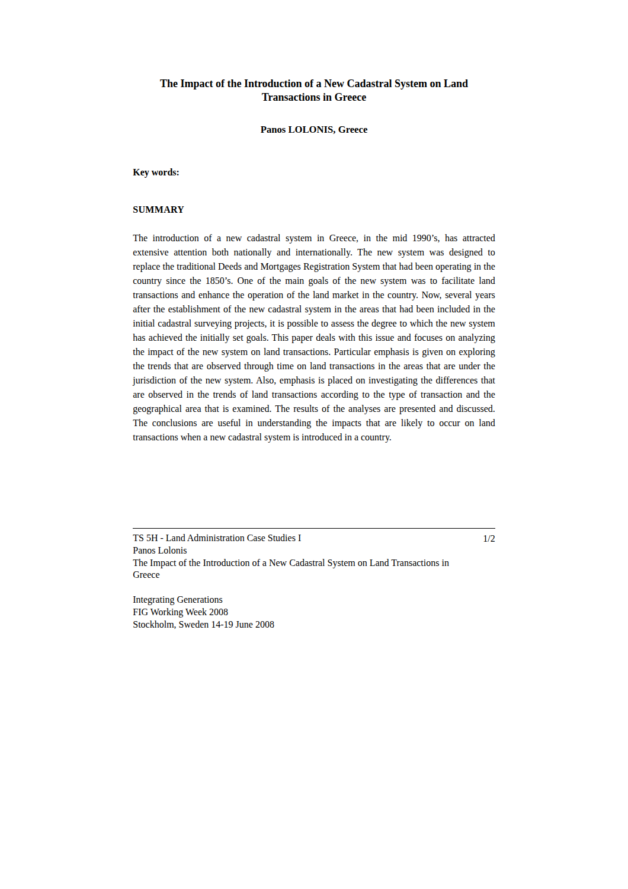The Impact of the Introduction of a New Cadastral System on Land
Transactions in Greece
Panos LOLONIS, Greece
Key words:
SUMMARY
The introduction of a new cadastral system in Greece, in the mid 1990’s, has attracted extensive attention both nationally and internationally. The new system was designed to replace the traditional Deeds and Mortgages Registration System that had been operating in the country since the 1850’s. One of the main goals of the new system was to facilitate land transactions and enhance the operation of the land market in the country. Now, several years after the establishment of the new cadastral system in the areas that had been included in the initial cadastral surveying projects, it is possible to assess the degree to which the new system has achieved the initially set goals. This paper deals with this issue and focuses on analyzing the impact of the new system on land transactions. Particular emphasis is given on exploring the trends that are observed through time on land transactions in the areas that are under the jurisdiction of the new system. Also, emphasis is placed on investigating the differences that are observed in the trends of land transactions according to the type of transaction and the geographical area that is examined. The results of the analyses are presented and discussed. The conclusions are useful in understanding the impacts that are likely to occur on land transactions when a new cadastral system is introduced in a country.
TS 5H - Land Administration Case Studies I
Panos Lolonis
The Impact of the Introduction of a New Cadastral System on Land Transactions in Greece
1/2
Integrating Generations
FIG Working Week 2008
Stockholm, Sweden 14-19 June 2008